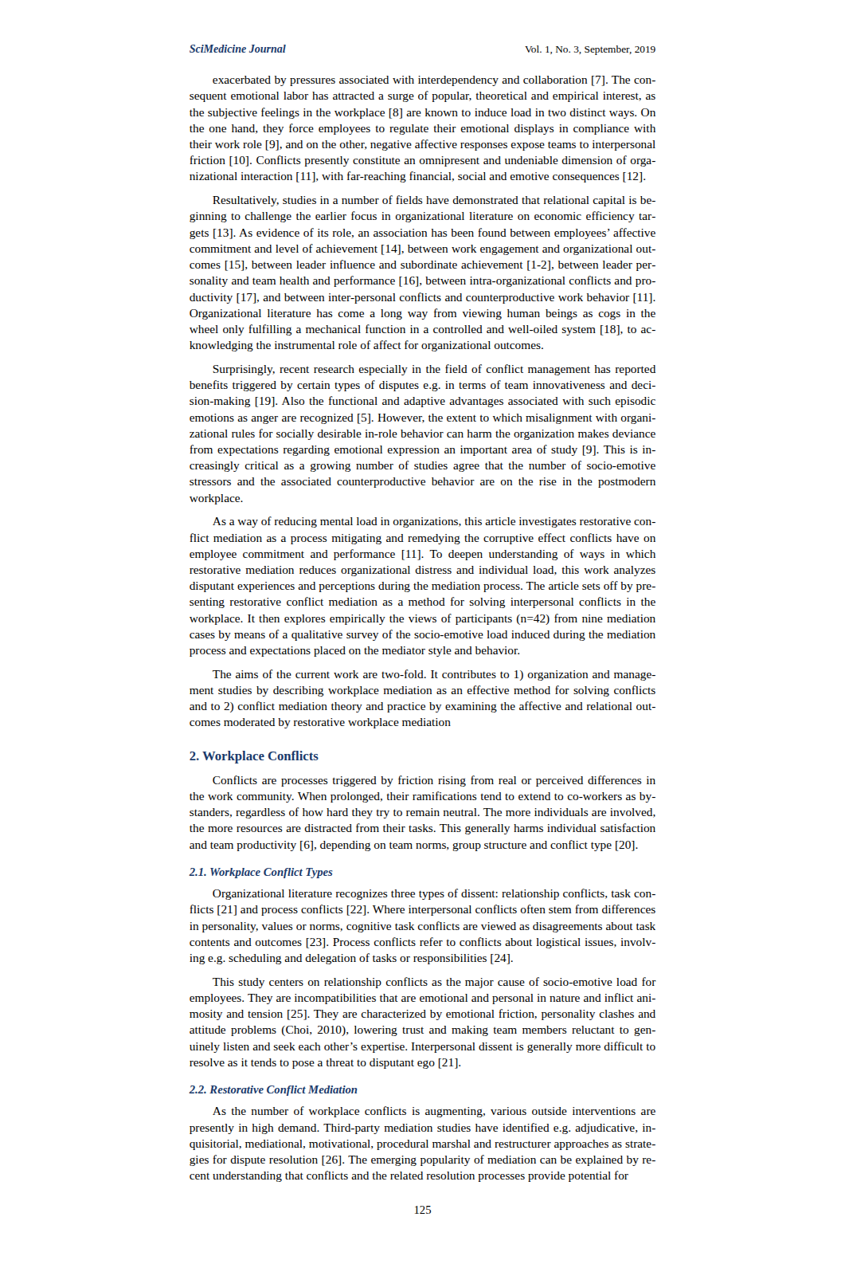SciMedicine Journal Vol. 1, No. 3, September, 2019
exacerbated by pressures associated with interdependency and collaboration [7]. The consequent emotional labor has attracted a surge of popular, theoretical and empirical interest, as the subjective feelings in the workplace [8] are known to induce load in two distinct ways. On the one hand, they force employees to regulate their emotional displays in compliance with their work role [9], and on the other, negative affective responses expose teams to interpersonal friction [10]. Conflicts presently constitute an omnipresent and undeniable dimension of organizational interaction [11], with far-reaching financial, social and emotive consequences [12].
Resultatively, studies in a number of fields have demonstrated that relational capital is beginning to challenge the earlier focus in organizational literature on economic efficiency targets [13]. As evidence of its role, an association has been found between employees’ affective commitment and level of achievement [14], between work engagement and organizational outcomes [15], between leader influence and subordinate achievement [1-2], between leader personality and team health and performance [16], between intra-organizational conflicts and productivity [17], and between inter-personal conflicts and counterproductive work behavior [11]. Organizational literature has come a long way from viewing human beings as cogs in the wheel only fulfilling a mechanical function in a controlled and well-oiled system [18], to acknowledging the instrumental role of affect for organizational outcomes.
Surprisingly, recent research especially in the field of conflict management has reported benefits triggered by certain types of disputes e.g. in terms of team innovativeness and decision-making [19]. Also the functional and adaptive advantages associated with such episodic emotions as anger are recognized [5]. However, the extent to which misalignment with organizational rules for socially desirable in-role behavior can harm the organization makes deviance from expectations regarding emotional expression an important area of study [9]. This is increasingly critical as a growing number of studies agree that the number of socio-emotive stressors and the associated counterproductive behavior are on the rise in the postmodern workplace.
As a way of reducing mental load in organizations, this article investigates restorative conflict mediation as a process mitigating and remedying the corruptive effect conflicts have on employee commitment and performance [11]. To deepen understanding of ways in which restorative mediation reduces organizational distress and individual load, this work analyzes disputant experiences and perceptions during the mediation process. The article sets off by presenting restorative conflict mediation as a method for solving interpersonal conflicts in the workplace. It then explores empirically the views of participants (n=42) from nine mediation cases by means of a qualitative survey of the socio-emotive load induced during the mediation process and expectations placed on the mediator style and behavior.
The aims of the current work are two-fold. It contributes to 1) organization and management studies by describing workplace mediation as an effective method for solving conflicts and to 2) conflict mediation theory and practice by examining the affective and relational outcomes moderated by restorative workplace mediation
2. Workplace Conflicts
Conflicts are processes triggered by friction rising from real or perceived differences in the work community. When prolonged, their ramifications tend to extend to co-workers as bystanders, regardless of how hard they try to remain neutral. The more individuals are involved, the more resources are distracted from their tasks. This generally harms individual satisfaction and team productivity [6], depending on team norms, group structure and conflict type [20].
2.1. Workplace Conflict Types
Organizational literature recognizes three types of dissent: relationship conflicts, task conflicts [21] and process conflicts [22]. Where interpersonal conflicts often stem from differences in personality, values or norms, cognitive task conflicts are viewed as disagreements about task contents and outcomes [23]. Process conflicts refer to conflicts about logistical issues, involving e.g. scheduling and delegation of tasks or responsibilities [24].
This study centers on relationship conflicts as the major cause of socio-emotive load for employees. They are incompatibilities that are emotional and personal in nature and inflict animosity and tension [25]. They are characterized by emotional friction, personality clashes and attitude problems (Choi, 2010), lowering trust and making team members reluctant to genuinely listen and seek each other’s expertise. Interpersonal dissent is generally more difficult to resolve as it tends to pose a threat to disputant ego [21].
2.2. Restorative Conflict Mediation
As the number of workplace conflicts is augmenting, various outside interventions are presently in high demand. Third-party mediation studies have identified e.g. adjudicative, inquisitorial, mediational, motivational, procedural marshal and restructurer approaches as strategies for dispute resolution [26]. The emerging popularity of mediation can be explained by recent understanding that conflicts and the related resolution processes provide potential for
125